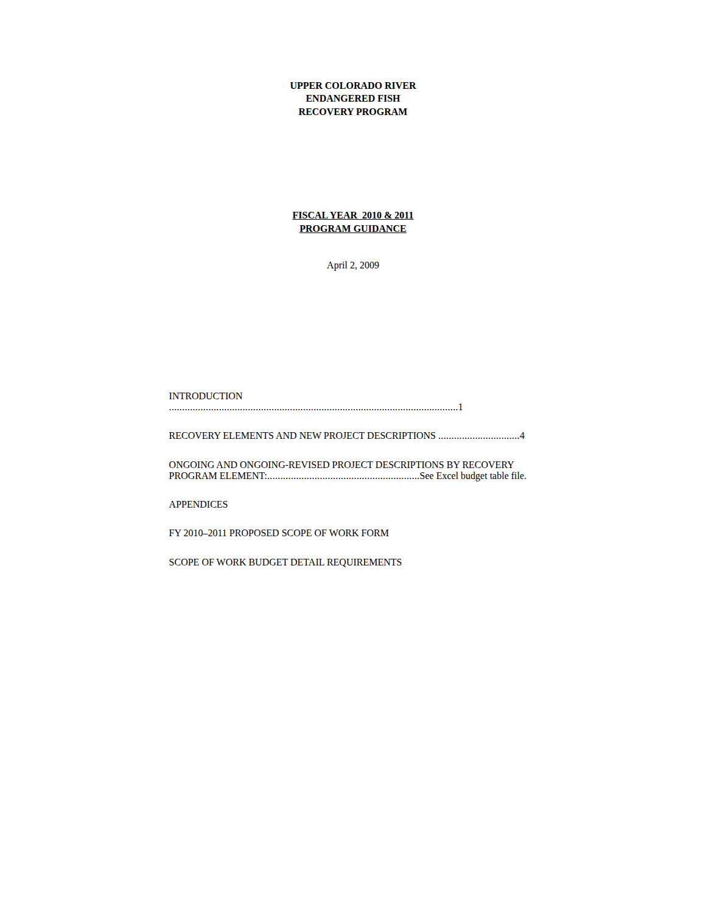UPPER COLORADO RIVER ENDANGERED FISH RECOVERY PROGRAM
FISCAL YEAR 2010 & 2011 PROGRAM GUIDANCE
April 2, 2009
INTRODUCTION .............................................................................................................. 1
RECOVERY ELEMENTS AND NEW PROJECT DESCRIPTIONS ............................... 4
ONGOING AND ONGOING-REVISED PROJECT DESCRIPTIONS BY RECOVERY PROGRAM ELEMENT:.......................................................... See Excel budget table file.
APPENDICES
FY 2010–2011 PROPOSED SCOPE OF WORK FORM
SCOPE OF WORK BUDGET DETAIL REQUIREMENTS